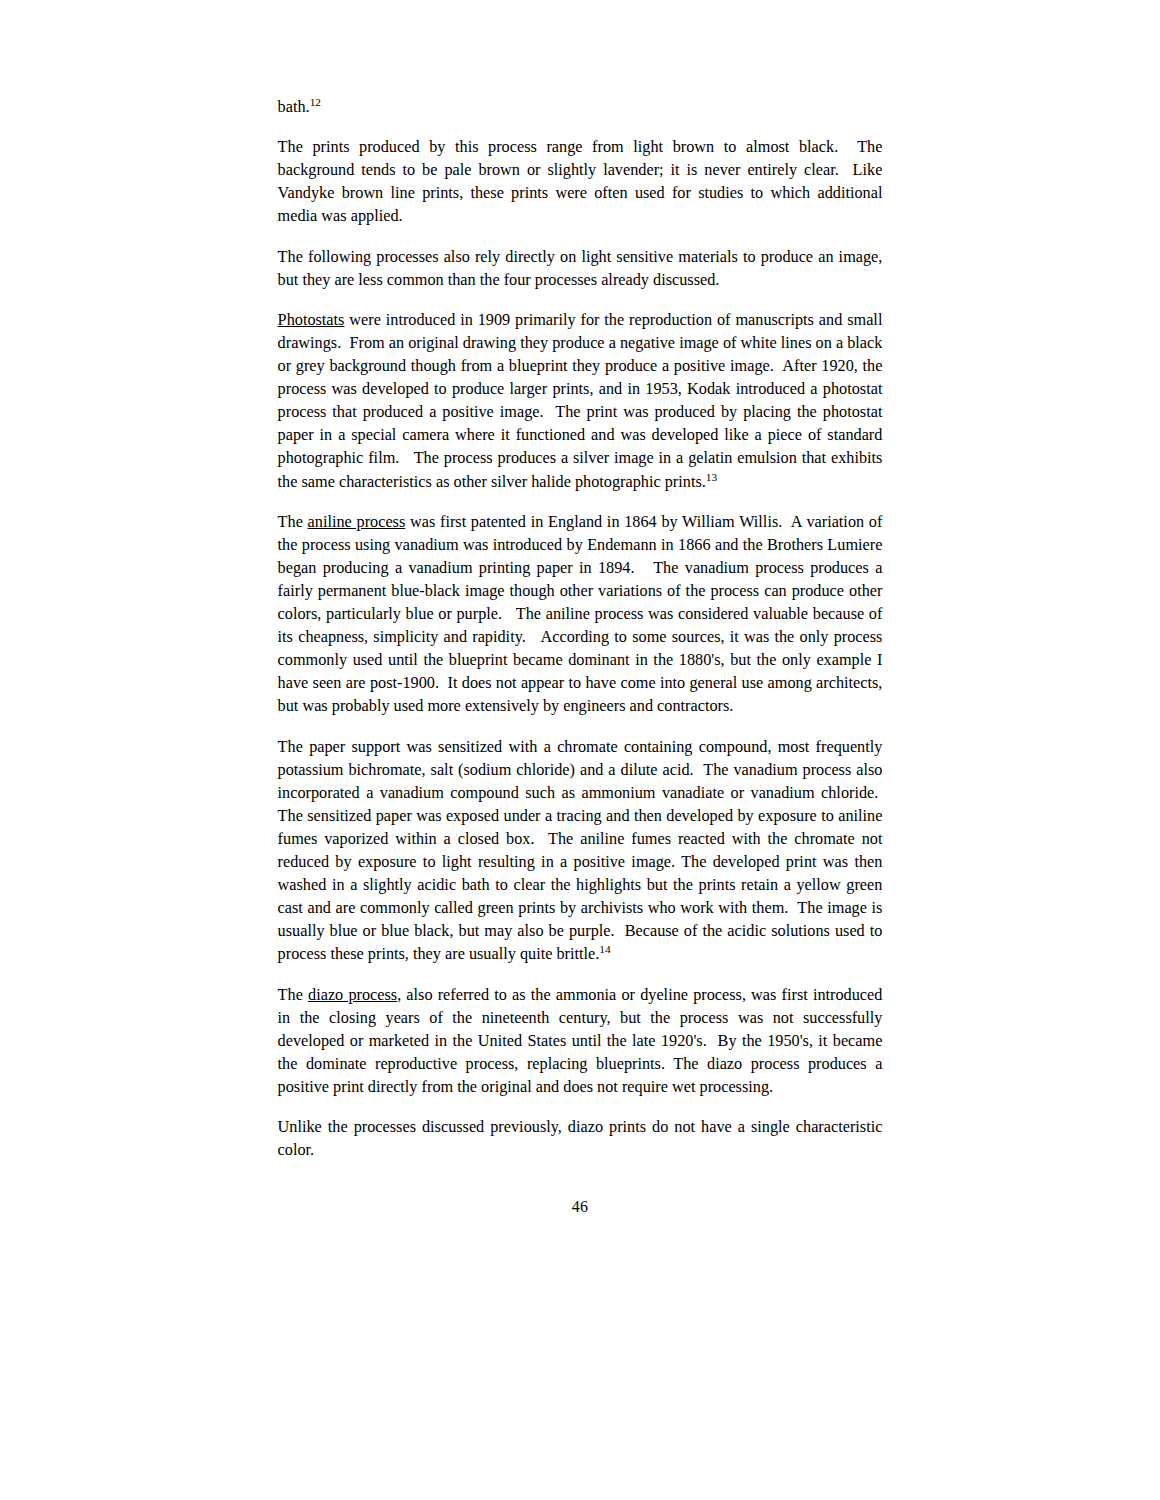bath.12
The prints produced by this process range from light brown to almost black. The background tends to be pale brown or slightly lavender; it is never entirely clear. Like Vandyke brown line prints, these prints were often used for studies to which additional media was applied.
The following processes also rely directly on light sensitive materials to produce an image, but they are less common than the four processes already discussed.
Photostats were introduced in 1909 primarily for the reproduction of manuscripts and small drawings. From an original drawing they produce a negative image of white lines on a black or grey background though from a blueprint they produce a positive image. After 1920, the process was developed to produce larger prints, and in 1953, Kodak introduced a photostat process that produced a positive image. The print was produced by placing the photostat paper in a special camera where it functioned and was developed like a piece of standard photographic film. The process produces a silver image in a gelatin emulsion that exhibits the same characteristics as other silver halide photographic prints.13
The aniline process was first patented in England in 1864 by William Willis. A variation of the process using vanadium was introduced by Endemann in 1866 and the Brothers Lumiere began producing a vanadium printing paper in 1894. The vanadium process produces a fairly permanent blue-black image though other variations of the process can produce other colors, particularly blue or purple. The aniline process was considered valuable because of its cheapness, simplicity and rapidity. According to some sources, it was the only process commonly used until the blueprint became dominant in the 1880's, but the only example I have seen are post-1900. It does not appear to have come into general use among architects, but was probably used more extensively by engineers and contractors.
The paper support was sensitized with a chromate containing compound, most frequently potassium bichromate, salt (sodium chloride) and a dilute acid. The vanadium process also incorporated a vanadium compound such as ammonium vanadiate or vanadium chloride. The sensitized paper was exposed under a tracing and then developed by exposure to aniline fumes vaporized within a closed box. The aniline fumes reacted with the chromate not reduced by exposure to light resulting in a positive image. The developed print was then washed in a slightly acidic bath to clear the highlights but the prints retain a yellow green cast and are commonly called green prints by archivists who work with them. The image is usually blue or blue black, but may also be purple. Because of the acidic solutions used to process these prints, they are usually quite brittle.14
The diazo process, also referred to as the ammonia or dyeline process, was first introduced in the closing years of the nineteenth century, but the process was not successfully developed or marketed in the United States until the late 1920's. By the 1950's, it became the dominate reproductive process, replacing blueprints. The diazo process produces a positive print directly from the original and does not require wet processing.
Unlike the processes discussed previously, diazo prints do not have a single characteristic color.
46